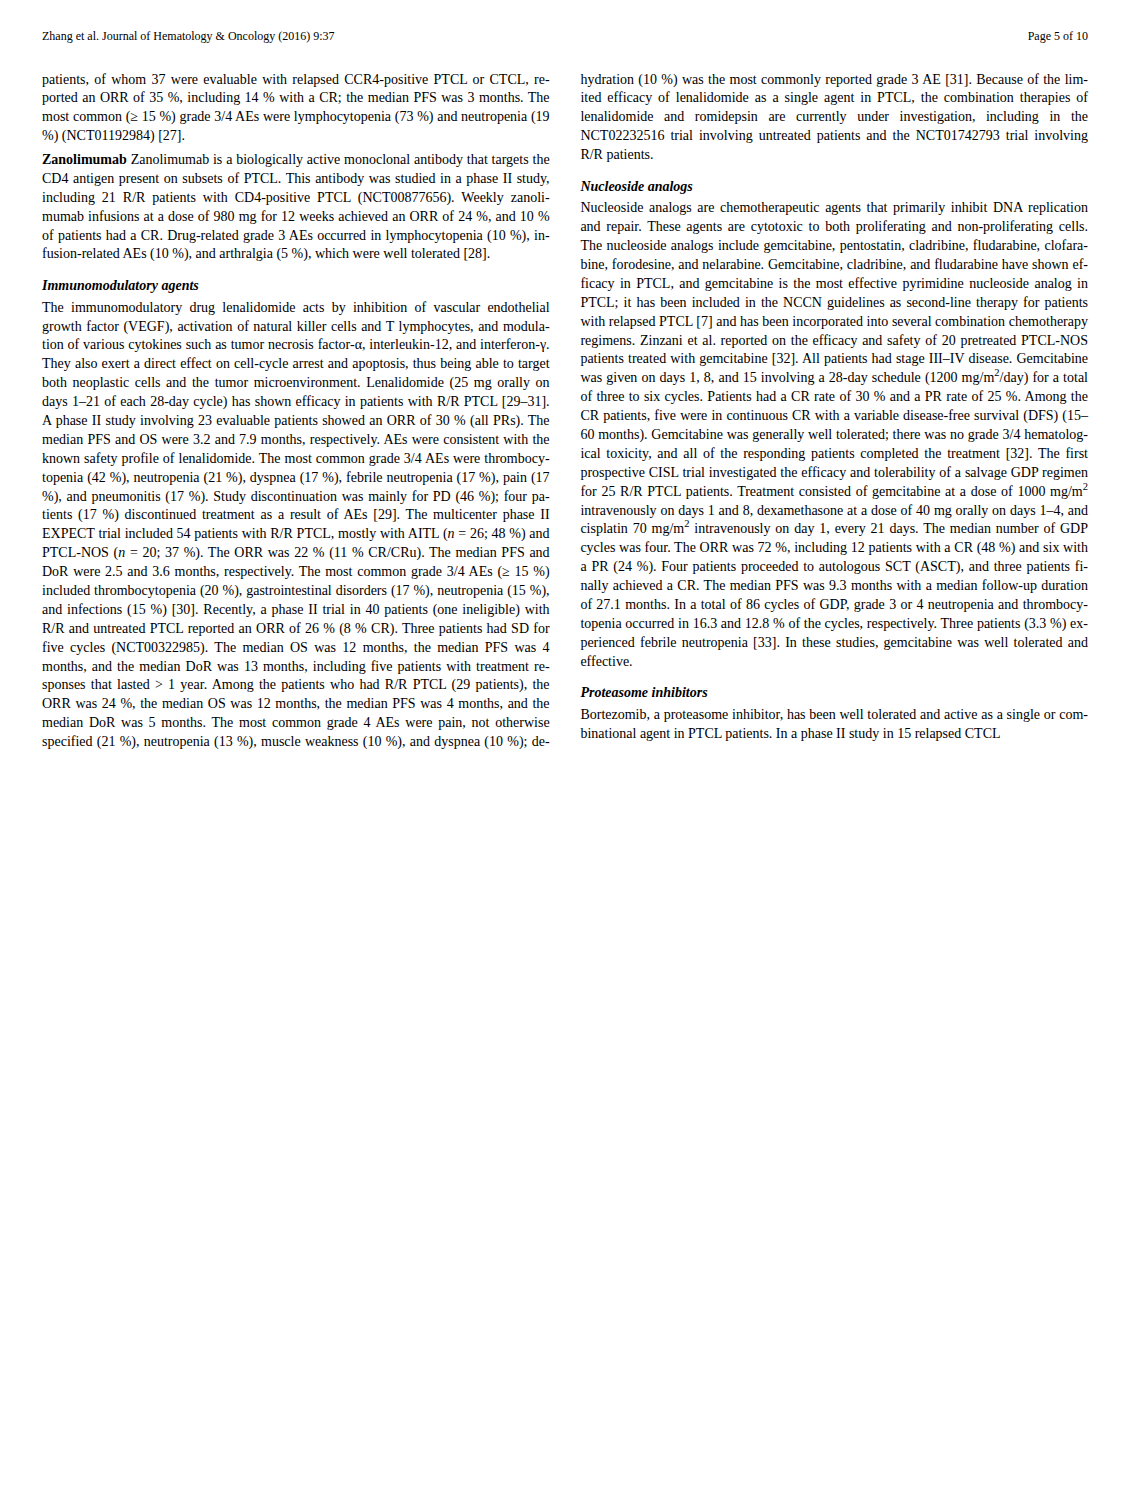Zhang et al. Journal of Hematology & Oncology (2016) 9:37 Page 5 of 10
patients, of whom 37 were evaluable with relapsed CCR4-positive PTCL or CTCL, reported an ORR of 35 %, including 14 % with a CR; the median PFS was 3 months. The most common (≥ 15 %) grade 3/4 AEs were lymphocytopenia (73 %) and neutropenia (19 %) (NCT01192984) [27].
Zanolimumab Zanolimumab is a biologically active monoclonal antibody that targets the CD4 antigen present on subsets of PTCL. This antibody was studied in a phase II study, including 21 R/R patients with CD4-positive PTCL (NCT00877656). Weekly zanolimumab infusions at a dose of 980 mg for 12 weeks achieved an ORR of 24 %, and 10 % of patients had a CR. Drug-related grade 3 AEs occurred in lymphocytopenia (10 %), infusion-related AEs (10 %), and arthralgia (5 %), which were well tolerated [28].
Immunomodulatory agents
The immunomodulatory drug lenalidomide acts by inhibition of vascular endothelial growth factor (VEGF), activation of natural killer cells and T lymphocytes, and modulation of various cytokines such as tumor necrosis factor-α, interleukin-12, and interferon-γ. They also exert a direct effect on cell-cycle arrest and apoptosis, thus being able to target both neoplastic cells and the tumor microenvironment. Lenalidomide (25 mg orally on days 1–21 of each 28-day cycle) has shown efficacy in patients with R/R PTCL [29–31]. A phase II study involving 23 evaluable patients showed an ORR of 30 % (all PRs). The median PFS and OS were 3.2 and 7.9 months, respectively. AEs were consistent with the known safety profile of lenalidomide. The most common grade 3/4 AEs were thrombocytopenia (42 %), neutropenia (21 %), dyspnea (17 %), febrile neutropenia (17 %), pain (17 %), and pneumonitis (17 %). Study discontinuation was mainly for PD (46 %); four patients (17 %) discontinued treatment as a result of AEs [29]. The multicenter phase II EXPECT trial included 54 patients with R/R PTCL, mostly with AITL (n = 26; 48 %) and PTCL-NOS (n = 20; 37 %). The ORR was 22 % (11 % CR/CRu). The median PFS and DoR were 2.5 and 3.6 months, respectively. The most common grade 3/4 AEs (≥ 15 %) included thrombocytopenia (20 %), gastrointestinal disorders (17 %), neutropenia (15 %), and infections (15 %) [30]. Recently, a phase II trial in 40 patients (one ineligible) with R/R and untreated PTCL reported an ORR of 26 % (8 % CR). Three patients had SD for five cycles (NCT00322985). The median OS was 12 months, the median PFS was 4 months, and the median DoR was 13 months, including five patients with treatment responses that lasted > 1 year. Among the patients who had R/R PTCL (29 patients), the ORR was 24 %, the median OS was 12 months, the median PFS was 4 months, and the median DoR was 5 months. The most common grade 4 AEs were pain, not otherwise specified (21 %), neutropenia (13 %), muscle weakness (10 %), and dyspnea (10 %); dehydration (10 %) was the most commonly reported grade 3 AE [31]. Because of the limited efficacy of lenalidomide as a single agent in PTCL, the combination therapies of lenalidomide and romidepsin are currently under investigation, including in the NCT02232516 trial involving untreated patients and the NCT01742793 trial involving R/R patients.
Nucleoside analogs
Nucleoside analogs are chemotherapeutic agents that primarily inhibit DNA replication and repair. These agents are cytotoxic to both proliferating and non-proliferating cells. The nucleoside analogs include gemcitabine, pentostatin, cladribine, fludarabine, clofarabine, forodesine, and nelarabine. Gemcitabine, cladribine, and fludarabine have shown efficacy in PTCL, and gemcitabine is the most effective pyrimidine nucleoside analog in PTCL; it has been included in the NCCN guidelines as second-line therapy for patients with relapsed PTCL [7] and has been incorporated into several combination chemotherapy regimens. Zinzani et al. reported on the efficacy and safety of 20 pretreated PTCL-NOS patients treated with gemcitabine [32]. All patients had stage III–IV disease. Gemcitabine was given on days 1, 8, and 15 involving a 28-day schedule (1200 mg/m2/day) for a total of three to six cycles. Patients had a CR rate of 30 % and a PR rate of 25 %. Among the CR patients, five were in continuous CR with a variable disease-free survival (DFS) (15–60 months). Gemcitabine was generally well tolerated; there was no grade 3/4 hematological toxicity, and all of the responding patients completed the treatment [32]. The first prospective CISL trial investigated the efficacy and tolerability of a salvage GDP regimen for 25 R/R PTCL patients. Treatment consisted of gemcitabine at a dose of 1000 mg/m2 intravenously on days 1 and 8, dexamethasone at a dose of 40 mg orally on days 1–4, and cisplatin 70 mg/m2 intravenously on day 1, every 21 days. The median number of GDP cycles was four. The ORR was 72 %, including 12 patients with a CR (48 %) and six with a PR (24 %). Four patients proceeded to autologous SCT (ASCT), and three patients finally achieved a CR. The median PFS was 9.3 months with a median follow-up duration of 27.1 months. In a total of 86 cycles of GDP, grade 3 or 4 neutropenia and thrombocytopenia occurred in 16.3 and 12.8 % of the cycles, respectively. Three patients (3.3 %) experienced febrile neutropenia [33]. In these studies, gemcitabine was well tolerated and effective.
Proteasome inhibitors
Bortezomib, a proteasome inhibitor, has been well tolerated and active as a single or combinational agent in PTCL patients. In a phase II study in 15 relapsed CTCL